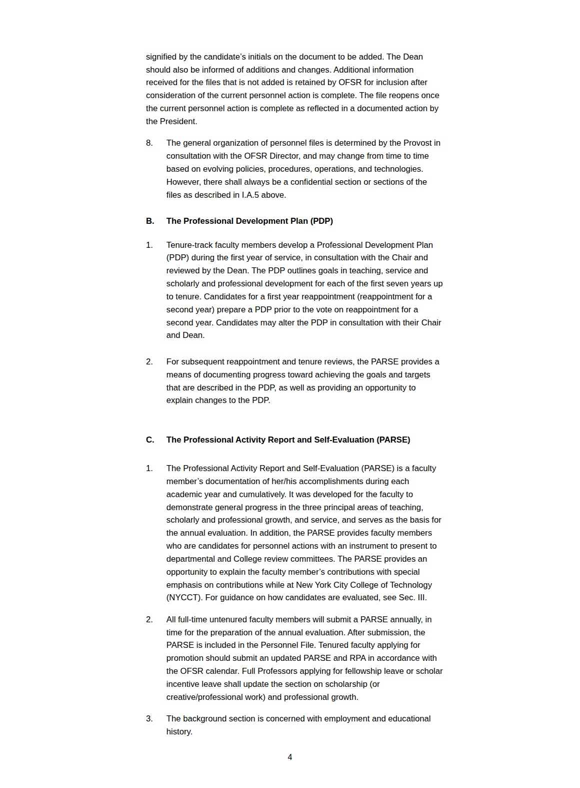signified by the candidate’s initials on the document to be added. The Dean should also be informed of additions and changes. Additional information received for the files that is not added is retained by OFSR for inclusion after consideration of the current personnel action is complete. The file reopens once the current personnel action is complete as reflected in a documented action by the President.
8. The general organization of personnel files is determined by the Provost in consultation with the OFSR Director, and may change from time to time based on evolving policies, procedures, operations, and technologies. However, there shall always be a confidential section or sections of the files as described in I.A.5 above.
B. The Professional Development Plan (PDP)
1. Tenure-track faculty members develop a Professional Development Plan (PDP) during the first year of service, in consultation with the Chair and reviewed by the Dean. The PDP outlines goals in teaching, service and scholarly and professional development for each of the first seven years up to tenure. Candidates for a first year reappointment (reappointment for a second year) prepare a PDP prior to the vote on reappointment for a second year. Candidates may alter the PDP in consultation with their Chair and Dean.
2. For subsequent reappointment and tenure reviews, the PARSE provides a means of documenting progress toward achieving the goals and targets that are described in the PDP, as well as providing an opportunity to explain changes to the PDP.
C. The Professional Activity Report and Self-Evaluation (PARSE)
1. The Professional Activity Report and Self-Evaluation (PARSE) is a faculty member’s documentation of her/his accomplishments during each academic year and cumulatively. It was developed for the faculty to demonstrate general progress in the three principal areas of teaching, scholarly and professional growth, and service, and serves as the basis for the annual evaluation. In addition, the PARSE provides faculty members who are candidates for personnel actions with an instrument to present to departmental and College review committees. The PARSE provides an opportunity to explain the faculty member’s contributions with special emphasis on contributions while at New York City College of Technology (NYCCT). For guidance on how candidates are evaluated, see Sec. III.
2. All full-time untenured faculty members will submit a PARSE annually, in time for the preparation of the annual evaluation. After submission, the PARSE is included in the Personnel File. Tenured faculty applying for promotion should submit an updated PARSE and RPA in accordance with the OFSR calendar. Full Professors applying for fellowship leave or scholar incentive leave shall update the section on scholarship (or creative/professional work) and professional growth.
3. The background section is concerned with employment and educational history.
4